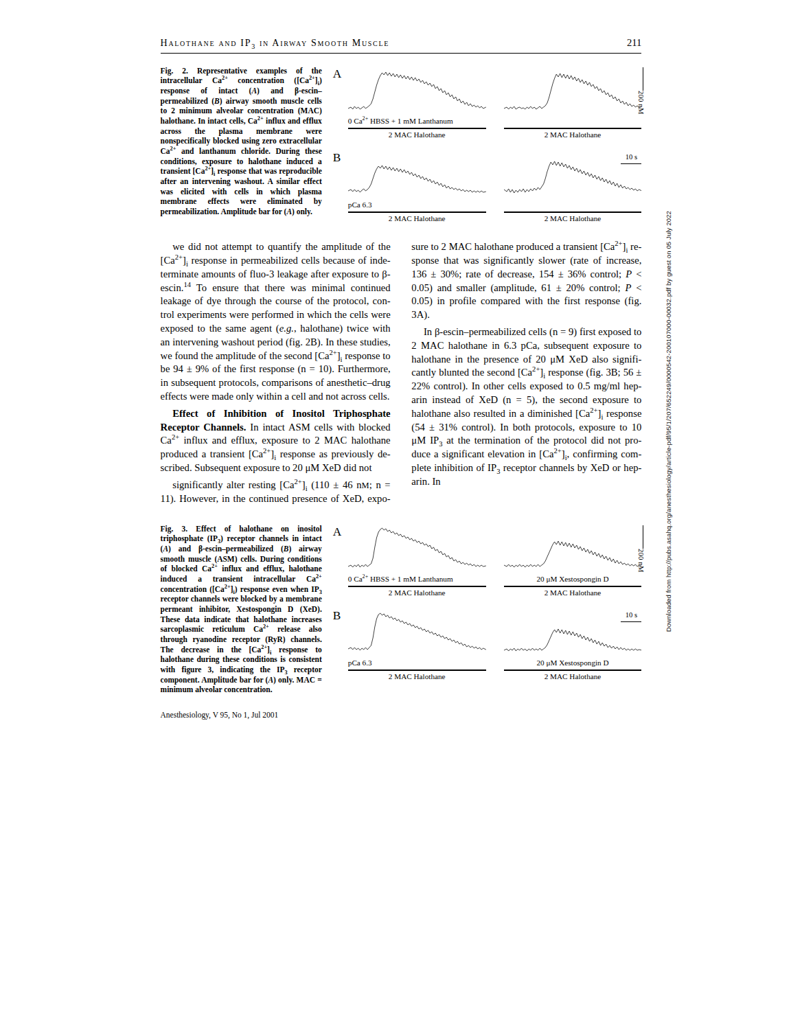Halothane and IP3 in Airway Smooth Muscle 211
Downloaded from http://pubs.asahq.org/anesthesiology/article-pdf/95/1/207/652249/0000542-200107000-00032.pdf by guest on 05 July 2022
Fig. 2. Representative examples of the intracellular Ca2+ concentration ([Ca2+]i) response of intact (A) and β-escin–permeabilized (B) airway smooth muscle cells to 2 minimum alveolar concentration (MAC) halothane. In intact cells, Ca2+ influx and efflux across the plasma membrane were nonspecifically blocked using zero extracellular Ca2+ and lanthanum chloride. During these conditions, exposure to halothane induced a transient [Ca2+]i response that was reproducible after an intervening washout. A similar effect was elicited with cells in which plasma membrane effects were eliminated by permeabilization. Amplitude bar for (A) only.
A
0 Ca2+ HBSS + 1 mM Lanthanum
2 MAC Halothane
2 MAC Halothane
200 nM
B
pCa 6.3
2 MAC Halothane
2 MAC Halothane
10 s
we did not attempt to quantify the amplitude of the [Ca2+]i response in permeabilized cells because of indeterminate amounts of fluo-3 leakage after exposure to β-escin.14 To ensure that there was minimal continued leakage of dye through the course of the protocol, control experiments were performed in which the cells were exposed to the same agent (e.g., halothane) twice with an intervening washout period (fig. 2B). In these studies, we found the amplitude of the second [Ca2+]i response to be 94 ± 9% of the first response (n = 10). Furthermore, in subsequent protocols, comparisons of anesthetic–drug effects were made only within a cell and not across cells.
Effect of Inhibition of Inositol Triphosphate Receptor Channels. In intact ASM cells with blocked Ca2+ influx and efflux, exposure to 2 MAC halothane produced a transient [Ca2+]i response as previously described. Subsequent exposure to 20 μM XeD did not
significantly alter resting [Ca2+]i (110 ± 46 nM; n = 11). However, in the continued presence of XeD, exposure to 2 MAC halothane produced a transient [Ca2+]i response that was significantly slower (rate of increase, 136 ± 30%; rate of decrease, 154 ± 36% control; P < 0.05) and smaller (amplitude, 61 ± 20% control; P < 0.05) in profile compared with the first response (fig. 3A).
In β-escin–permeabilized cells (n = 9) first exposed to 2 MAC halothane in 6.3 pCa, subsequent exposure to halothane in the presence of 20 μM XeD also significantly blunted the second [Ca2+]i response (fig. 3B; 56 ± 22% control). In other cells exposed to 0.5 mg/ml heparin instead of XeD (n = 5), the second exposure to halothane also resulted in a diminished [Ca2+]i response (54 ± 31% control). In both protocols, exposure to 10 μM IP3 at the termination of the protocol did not produce a significant elevation in [Ca2+]i, confirming complete inhibition of IP3 receptor channels by XeD or heparin. In
Fig. 3. Effect of halothane on inositol triphosphate (IP3) receptor channels in intact (A) and β-escin–permeabilized (B) airway smooth muscle (ASM) cells. During conditions of blocked Ca2+ influx and efflux, halothane induced a transient intracellular Ca2+ concentration ([Ca2+]i) response even when IP3 receptor channels were blocked by a membrane permeant inhibitor, Xestospongin D (XeD). These data indicate that halothane increases sarcoplasmic reticulum Ca2+ release also through ryanodine receptor (RyR) channels. The decrease in the [Ca2+]i response to halothane during these conditions is consistent with figure 3, indicating the IP3 receptor component. Amplitude bar for (A) only. MAC = minimum alveolar concentration.
A
0 Ca2+ HBSS + 1 mM Lanthanum
2 MAC Halothane
20 μM Xestospongin D
2 MAC Halothane
200 nM
B
pCa 6.3
2 MAC Halothane
20 μM Xestospongin D
2 MAC Halothane
10 s
Anesthesiology, V 95, No 1, Jul 2001